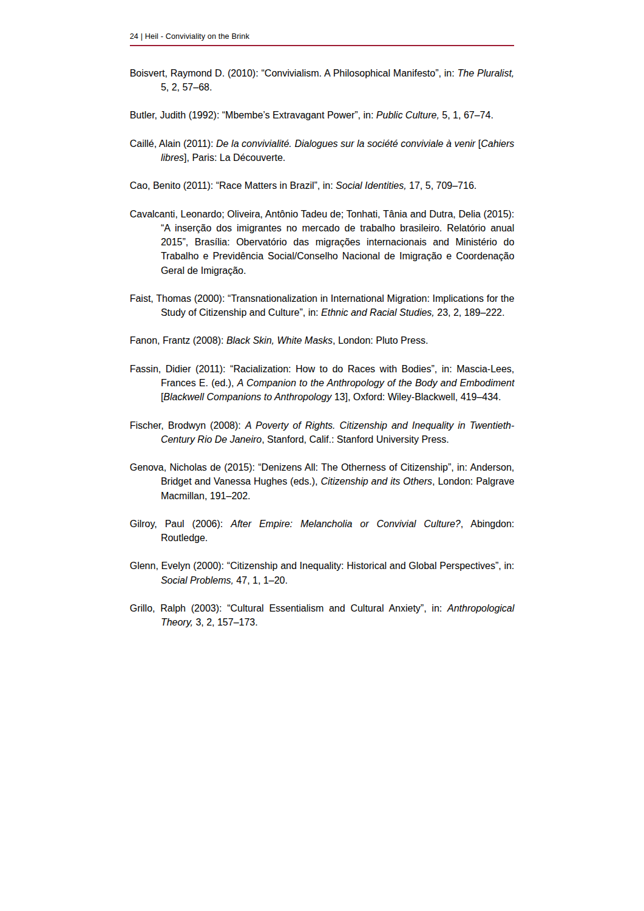24 | Heil - Conviviality on the Brink
Boisvert, Raymond D. (2010): “Convivialism. A Philosophical Manifesto”, in: The Pluralist, 5, 2, 57–68.
Butler, Judith (1992): “Mbembe’s Extravagant Power”, in: Public Culture, 5, 1, 67–74.
Caillé, Alain (2011): De la convivialité. Dialogues sur la société conviviale à venir [Cahiers libres], Paris: La Découverte.
Cao, Benito (2011): “Race Matters in Brazil”, in: Social Identities, 17, 5, 709–716.
Cavalcanti, Leonardo; Oliveira, Antônio Tadeu de; Tonhati, Tânia and Dutra, Delia (2015): “A inserção dos imigrantes no mercado de trabalho brasileiro. Relatório anual 2015”, Brasília: Obervatório das migrações internacionais and Ministério do Trabalho e Previdência Social/Conselho Nacional de Imigração e Coordenação Geral de Imigração.
Faist, Thomas (2000): “Transnationalization in International Migration: Implications for the Study of Citizenship and Culture”, in: Ethnic and Racial Studies, 23, 2, 189–222.
Fanon, Frantz (2008): Black Skin, White Masks, London: Pluto Press.
Fassin, Didier (2011): “Racialization: How to do Races with Bodies”, in: Mascia-Lees, Frances E. (ed.), A Companion to the Anthropology of the Body and Embodiment [Blackwell Companions to Anthropology 13], Oxford: Wiley-Blackwell, 419–434.
Fischer, Brodwyn (2008): A Poverty of Rights. Citizenship and Inequality in Twentieth-Century Rio De Janeiro, Stanford, Calif.: Stanford University Press.
Genova, Nicholas de (2015): “Denizens All: The Otherness of Citizenship”, in: Anderson, Bridget and Vanessa Hughes (eds.), Citizenship and its Others, London: Palgrave Macmillan, 191–202.
Gilroy, Paul (2006): After Empire: Melancholia or Convivial Culture?, Abingdon: Routledge.
Glenn, Evelyn (2000): “Citizenship and Inequality: Historical and Global Perspectives”, in: Social Problems, 47, 1, 1–20.
Grillo, Ralph (2003): “Cultural Essentialism and Cultural Anxiety”, in: Anthropological Theory, 3, 2, 157–173.